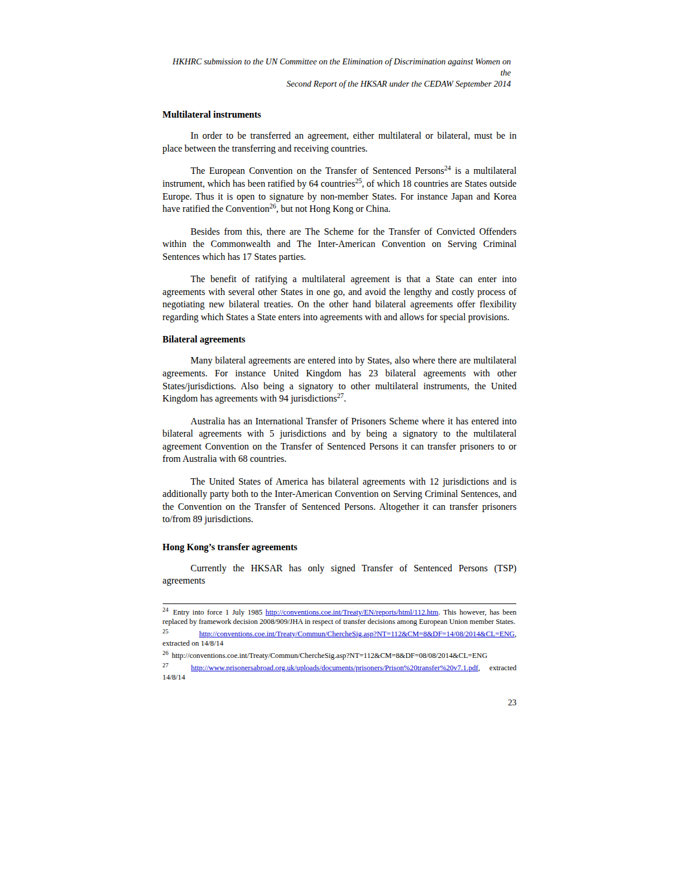HKHRC submission to the UN Committee on the Elimination of Discrimination against Women on the
Second Report of the HKSAR under the CEDAW September 2014
Multilateral instruments
In order to be transferred an agreement, either multilateral or bilateral, must be in place between the transferring and receiving countries.
The European Convention on the Transfer of Sentenced Persons24 is a multilateral instrument, which has been ratified by 64 countries25, of which 18 countries are States outside Europe. Thus it is open to signature by non-member States. For instance Japan and Korea have ratified the Convention26, but not Hong Kong or China.
Besides from this, there are The Scheme for the Transfer of Convicted Offenders within the Commonwealth and The Inter-American Convention on Serving Criminal Sentences which has 17 States parties.
The benefit of ratifying a multilateral agreement is that a State can enter into agreements with several other States in one go, and avoid the lengthy and costly process of negotiating new bilateral treaties. On the other hand bilateral agreements offer flexibility regarding which States a State enters into agreements with and allows for special provisions.
Bilateral agreements
Many bilateral agreements are entered into by States, also where there are multilateral agreements. For instance United Kingdom has 23 bilateral agreements with other States/jurisdictions. Also being a signatory to other multilateral instruments, the United Kingdom has agreements with 94 jurisdictions27.
Australia has an International Transfer of Prisoners Scheme where it has entered into bilateral agreements with 5 jurisdictions and by being a signatory to the multilateral agreement Convention on the Transfer of Sentenced Persons it can transfer prisoners to or from Australia with 68 countries.
The United States of America has bilateral agreements with 12 jurisdictions and is additionally party both to the Inter-American Convention on Serving Criminal Sentences, and the Convention on the Transfer of Sentenced Persons. Altogether it can transfer prisoners to/from 89 jurisdictions.
Hong Kong’s transfer agreements
Currently the HKSAR has only signed Transfer of Sentenced Persons (TSP) agreements
24 Entry into force 1 July 1985 http://conventions.coe.int/Treaty/EN/reports/html/112.htm. This however, has been replaced by framework decision 2008/909/JHA in respect of transfer decisions among European Union member States.
25 http://conventions.coe.int/Treaty/Commun/ChercheSig.asp?NT=112&CM=8&DF=14/08/2014&CL=ENG, extracted on 14/8/14
26 http://conventions.coe.int/Treaty/Commun/ChercheSig.asp?NT=112&CM=8&DF=08/08/2014&CL=ENG
27 http://www.prisonersabroad.org.uk/uploads/documents/prisoners/Prison%20transfer%20v7.1.pdf, extracted 14/8/14
23